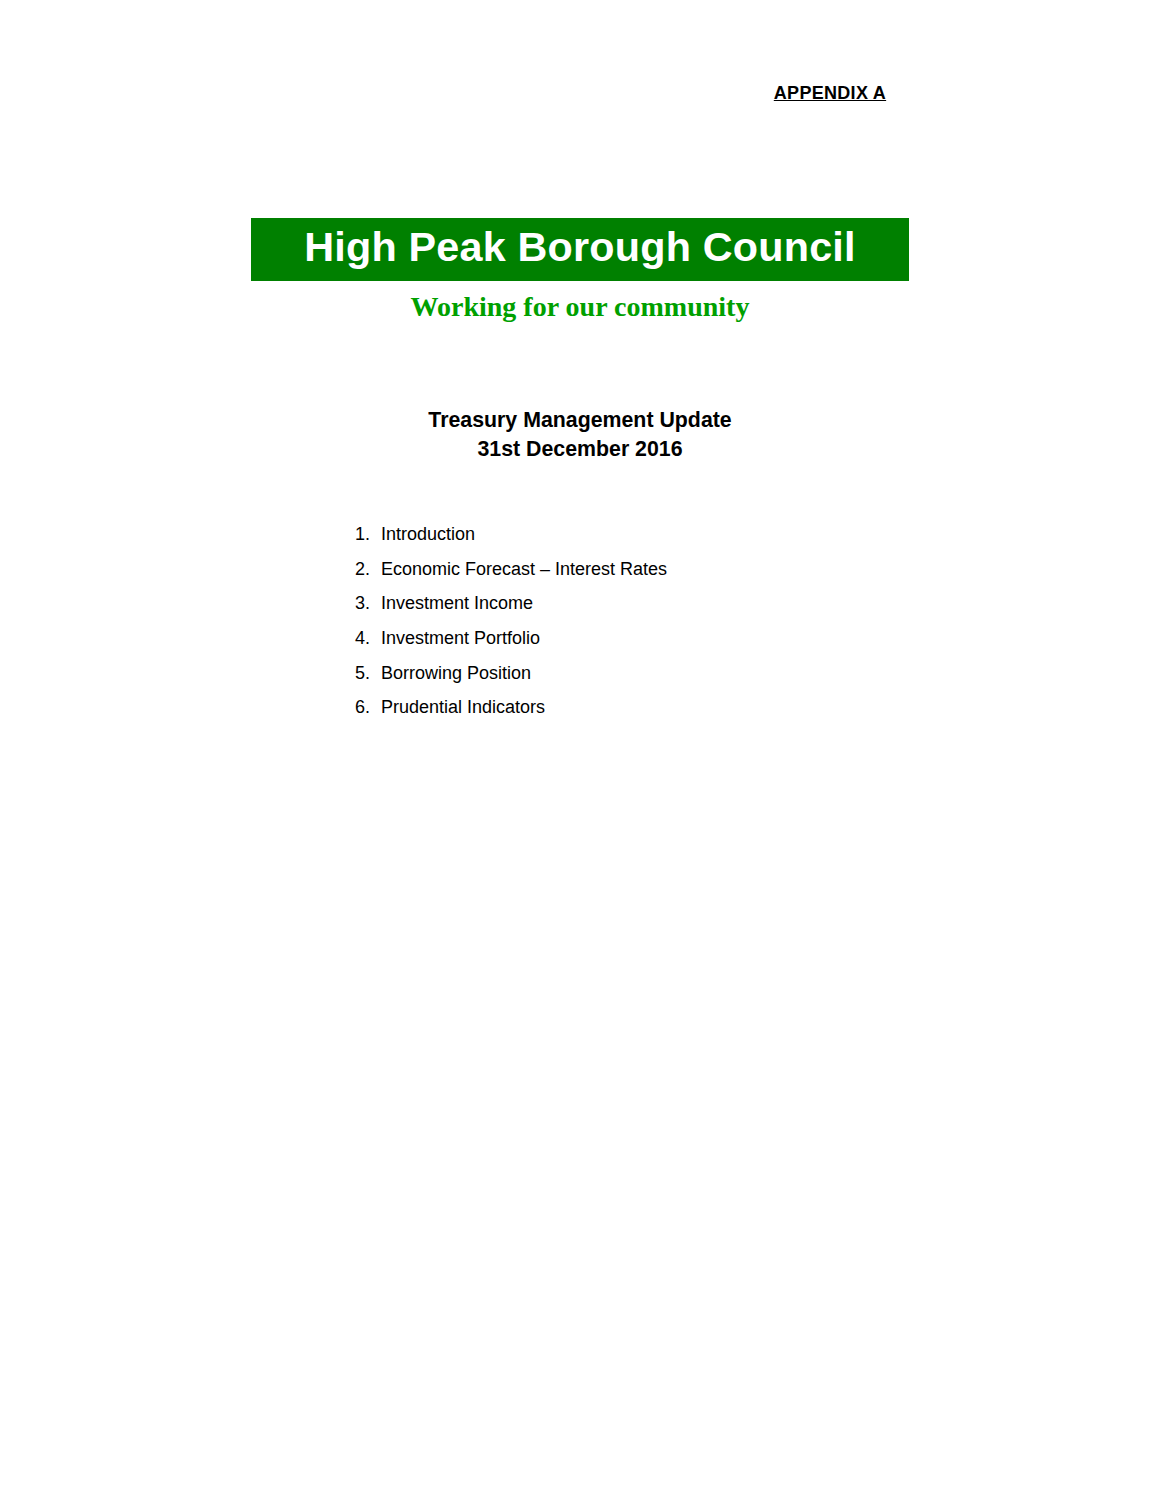APPENDIX A
High Peak Borough Council
Working for our community
Treasury Management Update
31st December 2016
Introduction
Economic Forecast – Interest Rates
Investment Income
Investment Portfolio
Borrowing Position
Prudential Indicators